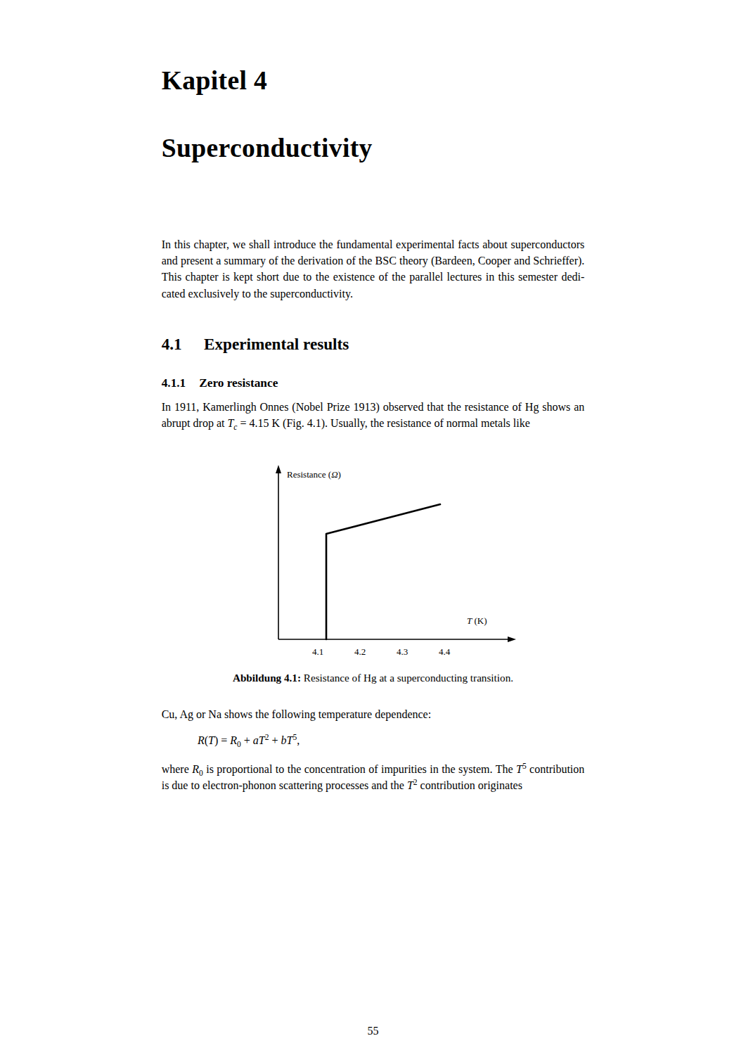Kapitel 4
Superconductivity
In this chapter, we shall introduce the fundamental experimental facts about superconductors and present a summary of the derivation of the BSC theory (Bardeen, Cooper and Schrieffer). This chapter is kept short due to the existence of the parallel lectures in this semester dedicated exclusively to the superconductivity.
4.1 Experimental results
4.1.1 Zero resistance
In 1911, Kamerlingh Onnes (Nobel Prize 1913) observed that the resistance of Hg shows an abrupt drop at Tc = 4.15 K (Fig. 4.1). Usually, the resistance of normal metals like
Resistance (Ω) T (K) 4.1 4.2 4.3 4.4
Abbildung 4.1: Resistance of Hg at a superconducting transition.
Cu, Ag or Na shows the following temperature dependence:
R(T) = R0 + aT2 + bT5,
where R0 is proportional to the concentration of impurities in the system. The T5 contribution is due to electron-phonon scattering processes and the T2 contribution originates
55